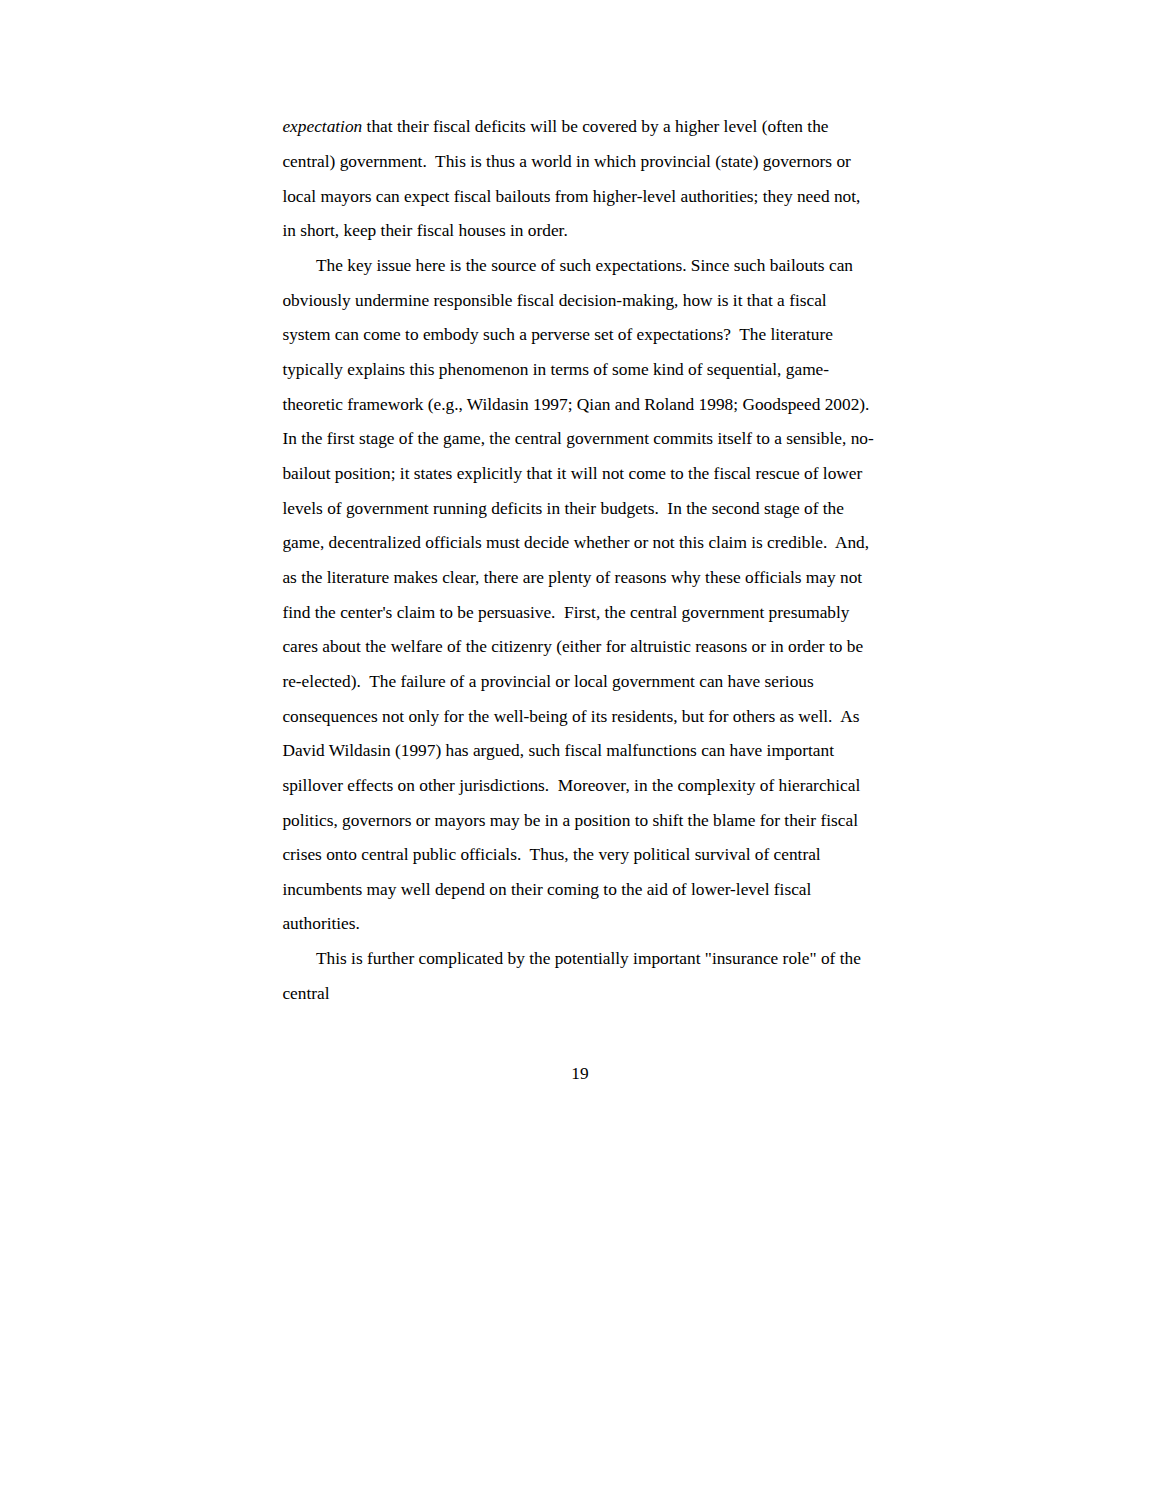expectation that their fiscal deficits will be covered by a higher level (often the central) government. This is thus a world in which provincial (state) governors or local mayors can expect fiscal bailouts from higher-level authorities; they need not, in short, keep their fiscal houses in order.
The key issue here is the source of such expectations. Since such bailouts can obviously undermine responsible fiscal decision-making, how is it that a fiscal system can come to embody such a perverse set of expectations? The literature typically explains this phenomenon in terms of some kind of sequential, game-theoretic framework (e.g., Wildasin 1997; Qian and Roland 1998; Goodspeed 2002). In the first stage of the game, the central government commits itself to a sensible, no-bailout position; it states explicitly that it will not come to the fiscal rescue of lower levels of government running deficits in their budgets. In the second stage of the game, decentralized officials must decide whether or not this claim is credible. And, as the literature makes clear, there are plenty of reasons why these officials may not find the center's claim to be persuasive. First, the central government presumably cares about the welfare of the citizenry (either for altruistic reasons or in order to be re-elected). The failure of a provincial or local government can have serious consequences not only for the well-being of its residents, but for others as well. As David Wildasin (1997) has argued, such fiscal malfunctions can have important spillover effects on other jurisdictions. Moreover, in the complexity of hierarchical politics, governors or mayors may be in a position to shift the blame for their fiscal crises onto central public officials. Thus, the very political survival of central incumbents may well depend on their coming to the aid of lower-level fiscal authorities.
This is further complicated by the potentially important "insurance role" of the central
19